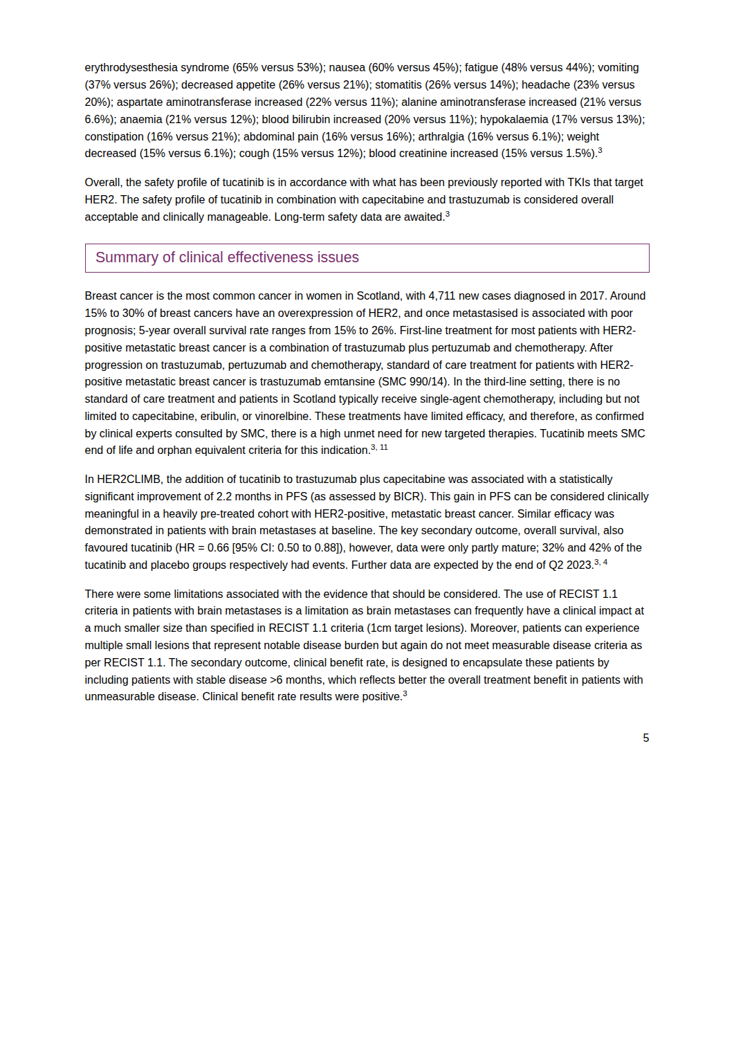erythrodysesthesia syndrome (65% versus 53%); nausea (60% versus 45%); fatigue (48% versus 44%); vomiting (37% versus 26%); decreased appetite (26% versus 21%); stomatitis (26% versus 14%); headache (23% versus 20%); aspartate aminotransferase increased (22% versus 11%); alanine aminotransferase increased (21% versus 6.6%); anaemia (21% versus 12%); blood bilirubin increased (20% versus 11%); hypokalaemia (17% versus 13%); constipation (16% versus 21%); abdominal pain (16% versus 16%); arthralgia (16% versus 6.1%); weight decreased (15% versus 6.1%); cough (15% versus 12%); blood creatinine increased (15% versus 1.5%).3
Overall, the safety profile of tucatinib is in accordance with what has been previously reported with TKIs that target HER2. The safety profile of tucatinib in combination with capecitabine and trastuzumab is considered overall acceptable and clinically manageable. Long-term safety data are awaited.3
Summary of clinical effectiveness issues
Breast cancer is the most common cancer in women in Scotland, with 4,711 new cases diagnosed in 2017. Around 15% to 30% of breast cancers have an overexpression of HER2, and once metastasised is associated with poor prognosis; 5-year overall survival rate ranges from 15% to 26%. First-line treatment for most patients with HER2-positive metastatic breast cancer is a combination of trastuzumab plus pertuzumab and chemotherapy. After progression on trastuzumab, pertuzumab and chemotherapy, standard of care treatment for patients with HER2-positive metastatic breast cancer is trastuzumab emtansine (SMC 990/14). In the third-line setting, there is no standard of care treatment and patients in Scotland typically receive single-agent chemotherapy, including but not limited to capecitabine, eribulin, or vinorelbine. These treatments have limited efficacy, and therefore, as confirmed by clinical experts consulted by SMC, there is a high unmet need for new targeted therapies. Tucatinib meets SMC end of life and orphan equivalent criteria for this indication.3, 11
In HER2CLIMB, the addition of tucatinib to trastuzumab plus capecitabine was associated with a statistically significant improvement of 2.2 months in PFS (as assessed by BICR). This gain in PFS can be considered clinically meaningful in a heavily pre-treated cohort with HER2-positive, metastatic breast cancer. Similar efficacy was demonstrated in patients with brain metastases at baseline. The key secondary outcome, overall survival, also favoured tucatinib (HR = 0.66 [95% CI: 0.50 to 0.88]), however, data were only partly mature; 32% and 42% of the tucatinib and placebo groups respectively had events. Further data are expected by the end of Q2 2023.3, 4
There were some limitations associated with the evidence that should be considered. The use of RECIST 1.1 criteria in patients with brain metastases is a limitation as brain metastases can frequently have a clinical impact at a much smaller size than specified in RECIST 1.1 criteria (1cm target lesions). Moreover, patients can experience multiple small lesions that represent notable disease burden but again do not meet measurable disease criteria as per RECIST 1.1. The secondary outcome, clinical benefit rate, is designed to encapsulate these patients by including patients with stable disease >6 months, which reflects better the overall treatment benefit in patients with unmeasurable disease. Clinical benefit rate results were positive.3
5